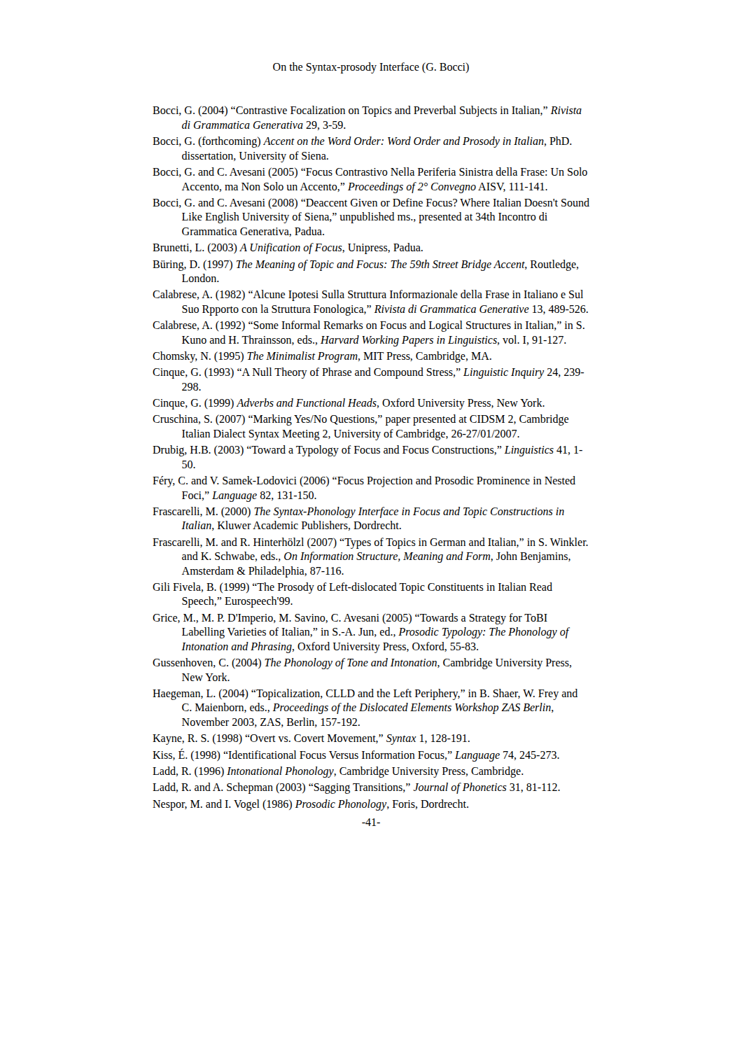On the Syntax-prosody Interface (G. Bocci)
Bocci, G. (2004) “Contrastive Focalization on Topics and Preverbal Subjects in Italian,” Rivista di Grammatica Generativa 29, 3-59.
Bocci, G. (forthcoming) Accent on the Word Order: Word Order and Prosody in Italian, PhD. dissertation, University of Siena.
Bocci, G. and C. Avesani (2005) “Focus Contrastivo Nella Periferia Sinistra della Frase: Un Solo Accento, ma Non Solo un Accento,” Proceedings of 2° Convegno AISV, 111-141.
Bocci, G. and C. Avesani (2008) “Deaccent Given or Define Focus? Where Italian Doesn't Sound Like English University of Siena,” unpublished ms., presented at 34th Incontro di Grammatica Generativa, Padua.
Brunetti, L. (2003) A Unification of Focus, Unipress, Padua.
Büring, D. (1997) The Meaning of Topic and Focus: The 59th Street Bridge Accent, Routledge, London.
Calabrese, A. (1982) “Alcune Ipotesi Sulla Struttura Informazionale della Frase in Italiano e Sul Suo Rpporto con la Struttura Fonologica,” Rivista di Grammatica Generative 13, 489-526.
Calabrese, A. (1992) “Some Informal Remarks on Focus and Logical Structures in Italian,” in S. Kuno and H. Thrainsson, eds., Harvard Working Papers in Linguistics, vol. I, 91-127.
Chomsky, N. (1995) The Minimalist Program, MIT Press, Cambridge, MA.
Cinque, G. (1993) “A Null Theory of Phrase and Compound Stress,” Linguistic Inquiry 24, 239-298.
Cinque, G. (1999) Adverbs and Functional Heads, Oxford University Press, New York.
Cruschina, S. (2007) “Marking Yes/No Questions,” paper presented at CIDSM 2, Cambridge Italian Dialect Syntax Meeting 2, University of Cambridge, 26-27/01/2007.
Drubig, H.B. (2003) “Toward a Typology of Focus and Focus Constructions,” Linguistics 41, 1-50.
Féry, C. and V. Samek-Lodovici (2006) “Focus Projection and Prosodic Prominence in Nested Foci,” Language 82, 131-150.
Frascarelli, M. (2000) The Syntax-Phonology Interface in Focus and Topic Constructions in Italian, Kluwer Academic Publishers, Dordrecht.
Frascarelli, M. and R. Hinterhölzl (2007) “Types of Topics in German and Italian,” in S. Winkler. and K. Schwabe, eds., On Information Structure, Meaning and Form, John Benjamins, Amsterdam & Philadelphia, 87-116.
Gili Fivela, B. (1999) “The Prosody of Left-dislocated Topic Constituents in Italian Read Speech,” Eurospeech'99.
Grice, M., M. P. D'Imperio, M. Savino, C. Avesani (2005) “Towards a Strategy for ToBI Labelling Varieties of Italian,” in S.-A. Jun, ed., Prosodic Typology: The Phonology of Intonation and Phrasing, Oxford University Press, Oxford, 55-83.
Gussenhoven, C. (2004) The Phonology of Tone and Intonation, Cambridge University Press, New York.
Haegeman, L. (2004) “Topicalization, CLLD and the Left Periphery,” in B. Shaer, W. Frey and C. Maienborn, eds., Proceedings of the Dislocated Elements Workshop ZAS Berlin, November 2003, ZAS, Berlin, 157-192.
Kayne, R. S. (1998) “Overt vs. Covert Movement,” Syntax 1, 128-191.
Kiss, É. (1998) “Identificational Focus Versus Information Focus,” Language 74, 245-273.
Ladd, R. (1996) Intonational Phonology, Cambridge University Press, Cambridge.
Ladd, R. and A. Schepman (2003) “Sagging Transitions,” Journal of Phonetics 31, 81-112.
Nespor, M. and I. Vogel (1986) Prosodic Phonology, Foris, Dordrecht.
-41-